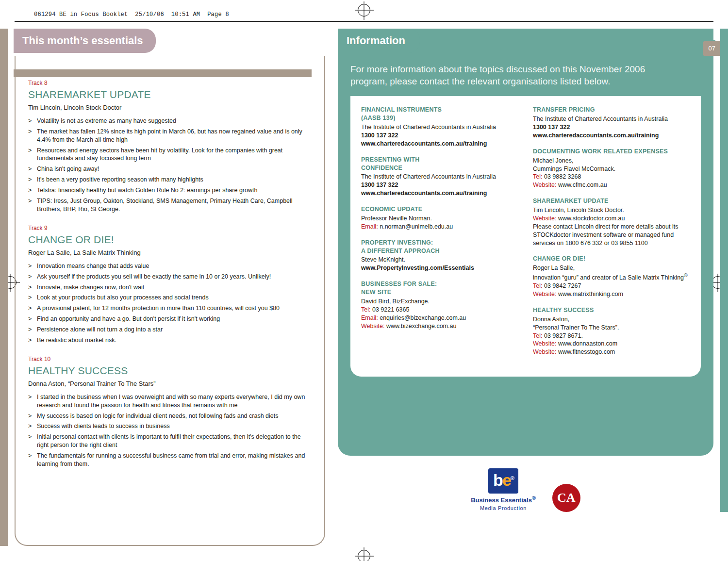061294 BE in Focus Booklet 25/10/06 10:51 AM Page 8
This month’s essentials
Track 8
SHAREMARKET UPDATE
Tim Lincoln, Lincoln Stock Doctor
Volatility is not as extreme as many have suggested
The market has fallen 12% since its high point in March 06, but has now regained value and is only 4.4% from the March all-time high
Resources and energy sectors have been hit by volatility. Look for the companies with great fundamentals and stay focussed long term
China isn't going away!
It's been a very positive reporting season with many highlights
Telstra: financially healthy but watch Golden Rule No 2: earnings per share growth
TIPS: Iress, Just Group, Oakton, Stockland, SMS Management, Primary Heath Care, Campbell Brothers, BHP, Rio, St George.
Track 9
CHANGE OR DIE!
Roger La Salle, La Salle Matrix Thinking
Innovation means change that adds value
Ask yourself if the products you sell will be exactly the same in 10 or 20 years. Unlikely!
Innovate, make changes now, don't wait
Look at your products but also your processes and social trends
A provisional patent, for 12 months protection in more than 110 countries, will cost you $80
Find an opportunity and have a go. But don't persist if it isn't working
Persistence alone will not turn a dog into a star
Be realistic about market risk.
Track 10
HEALTHY SUCCESS
Donna Aston, “Personal Trainer To The Stars”
I started in the business when I was overweight and with so many experts everywhere, I did my own research and found the passion for health and fitness that remains with me
My success is based on logic for individual client needs, not following fads and crash diets
Success with clients leads to success in business
Initial personal contact with clients is important to fulfil their expectations, then it's delegation to the right person for the right client
The fundamentals for running a successful business came from trial and error, making mistakes and learning from them.
Information
07
For more information about the topics discussed on this November 2006 program, please contact the relevant organisations listed below.
Financial Instruments
(AASB 139)
The Institute of Chartered Accountants in Australia
1300 137 322
www.charteredaccountants.com.au/training
Presenting with
Confidence
The Institute of Chartered Accountants in Australia
1300 137 322
www.charteredaccountants.com.au/training
Economic Update
Professor Neville Norman.
Email: n.norman@unimelb.edu.au
Property Investing:
A Different Approach
Steve McKnight.
www.PropertyInvesting.com/Essentials
Businesses for Sale:
New Site
David Bird, BizExchange.
Tel: 03 9221 6365
Email: enquiries@bizexchange.com.au
Website: www.bizexchange.com.au
Transfer Pricing
The Institute of Chartered Accountants in Australia
1300 137 322
www.charteredaccountants.com.au/training
Documenting Work Related Expenses
Michael Jones,
Cummings Flavel McCormack.
Tel: 03 9882 3268
Website: www.cfmc.com.au
Sharemarket Update
Tim Lincoln, Lincoln Stock Doctor.
Website: www.stockdoctor.com.au
Please contact Lincoln direct for more details about its STOCKdoctor investment software or managed fund services on 1800 676 332 or 03 9855 1100
Change or Die!
Roger La Salle,
innovation “guru” and creator of La Salle Matrix Thinking©
Tel: 03 9842 7267
Website: www.matrixthinking.com
Healthy Success
Donna Aston,
“Personal Trainer To The Stars”.
Tel: 03 9827 8671.
Website: www.donnaaston.com
Website: www.fitnesstogo.com
be®
Business Essentials®
Media Production
CA